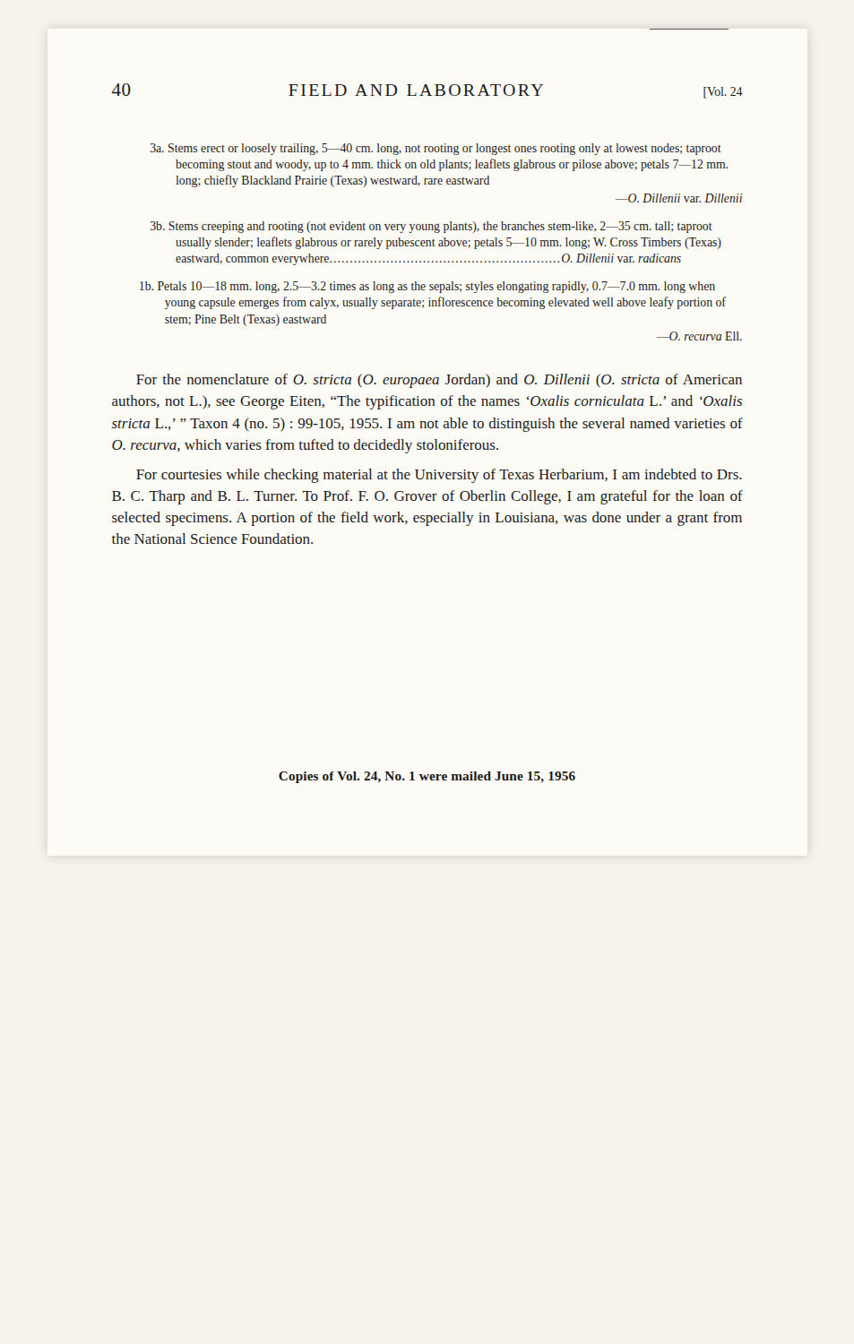40 FIELD AND LABORATORY [Vol. 24
3a. Stems erect or loosely trailing, 5—40 cm. long, not rooting or longest ones rooting only at lowest nodes; taproot becoming stout and woody, up to 4 mm. thick on old plants; leaflets glabrous or pilose above; petals 7—12 mm. long; chiefly Blackland Prairie (Texas) westward, rare eastward —O. Dillenii var. Dillenii
3b. Stems creeping and rooting (not evident on very young plants), the branches stem-like, 2—35 cm. tall; taproot usually slender; leaflets glabrous or rarely pubescent above; petals 5—10 mm. long; W. Cross Timbers (Texas) eastward, common everywhere......................................................... O. Dillenii var. radicans
1b. Petals 10—18 mm. long, 2.5—3.2 times as long as the sepals; styles elongating rapidly, 0.7—7.0 mm. long when young capsule emerges from calyx, usually separate; inflorescence becoming elevated well above leafy portion of stem; Pine Belt (Texas) eastward —O. recurva Ell.
For the nomenclature of O. stricta (O. europaea Jordan) and O. Dillenii (O. stricta of American authors, not L.), see George Eiten, “The typification of the names ‘Oxalis corniculata L.’ and ‘Oxalis stricta L.,’ ” Taxon 4 (no. 5) : 99-105, 1955. I am not able to distinguish the several named varieties of O. recurva, which varies from tufted to decidedly stoloniferous.
For courtesies while checking material at the University of Texas Herbarium, I am indebted to Drs. B. C. Tharp and B. L. Turner. To Prof. F. O. Grover of Oberlin College, I am grateful for the loan of selected specimens. A portion of the field work, especially in Louisiana, was done under a grant from the National Science Foundation.
Copies of Vol. 24, No. 1 were mailed June 15, 1956